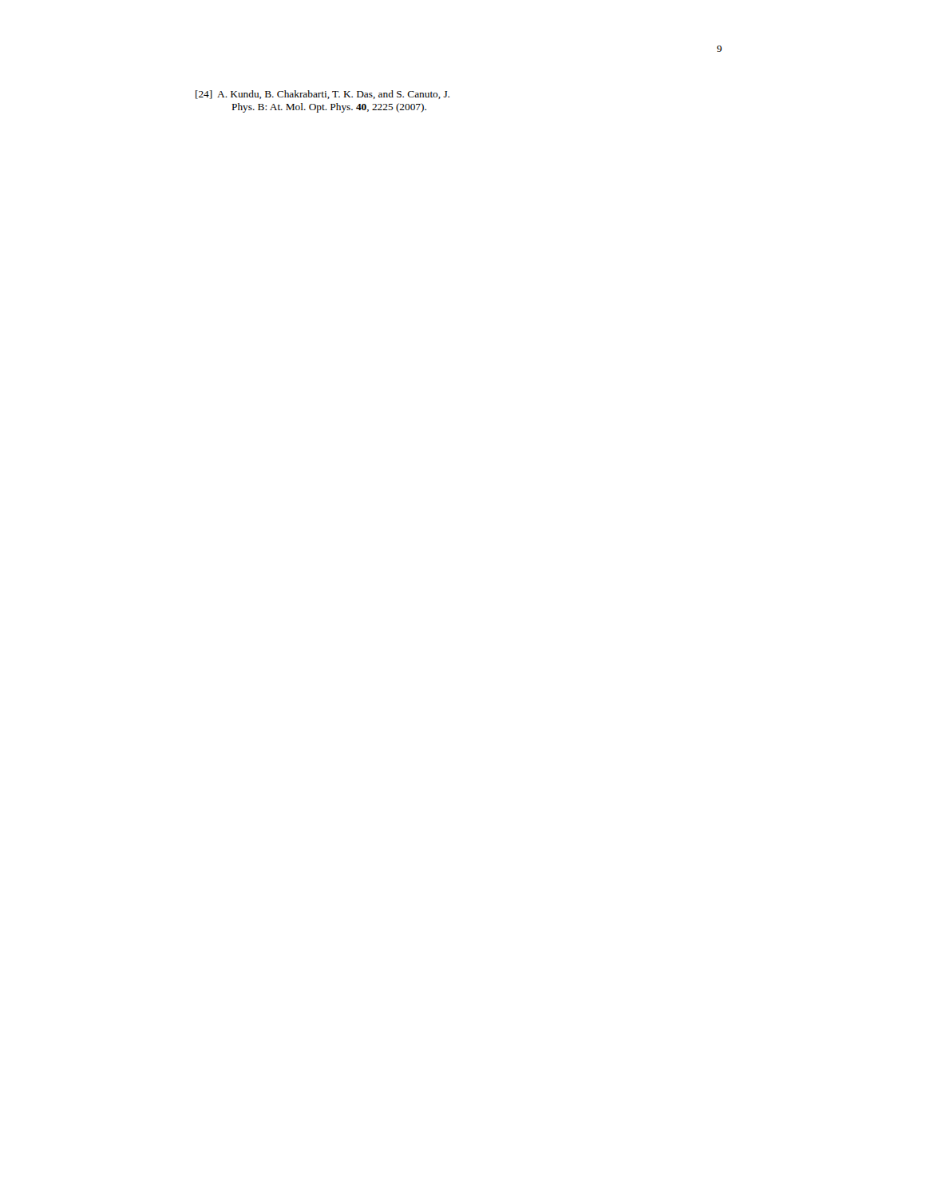9
[24] A. Kundu, B. Chakrabarti, T. K. Das, and S. Canuto, J. Phys. B: At. Mol. Opt. Phys. 40, 2225 (2007).